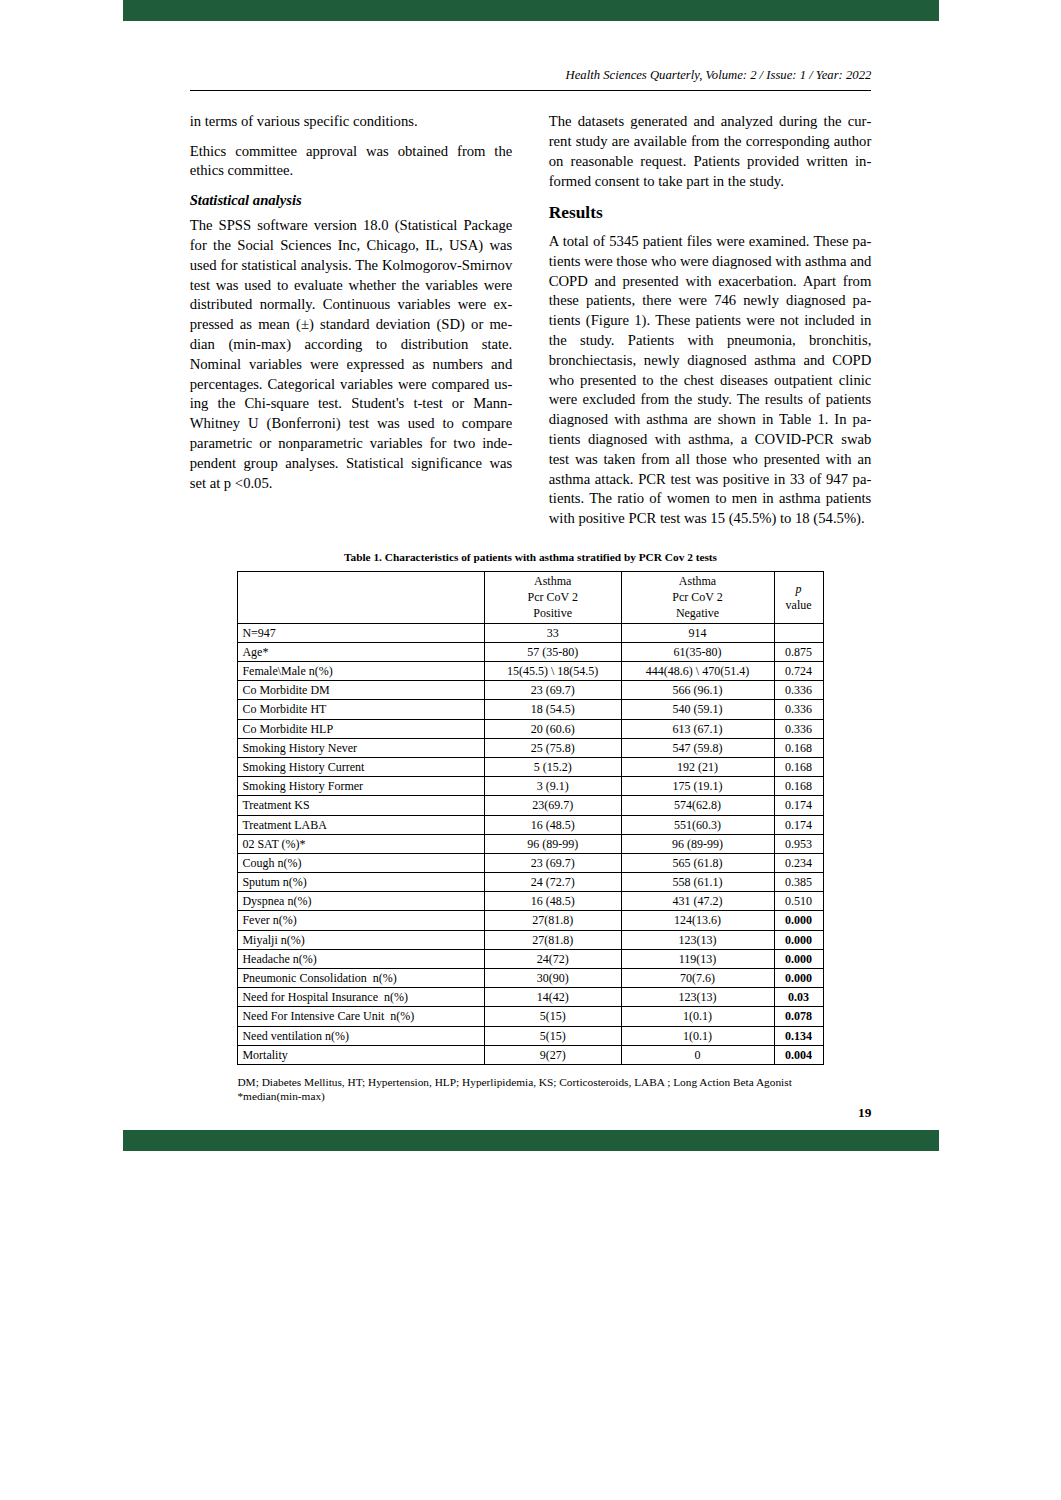Health Sciences Quarterly, Volume: 2 / Issue: 1 / Year: 2022
in terms of various specific conditions.
Ethics committee approval was obtained from the ethics committee.
Statistical analysis
The SPSS software version 18.0 (Statistical Package for the Social Sciences Inc, Chicago, IL, USA) was used for statistical analysis. The Kolmogorov-Smirnov test was used to evaluate whether the variables were distributed normally. Continuous variables were expressed as mean (±) standard deviation (SD) or median (min-max) according to distribution state. Nominal variables were expressed as numbers and percentages. Categorical variables were compared using the Chi-square test. Student's t-test or Mann-Whitney U (Bonferroni) test was used to compare parametric or nonparametric variables for two independent group analyses. Statistical significance was set at p <0.05.
The datasets generated and analyzed during the current study are available from the corresponding author on reasonable request. Patients provided written informed consent to take part in the study.
Results
A total of 5345 patient files were examined. These patients were those who were diagnosed with asthma and COPD and presented with exacerbation. Apart from these patients, there were 746 newly diagnosed patients (Figure 1). These patients were not included in the study. Patients with pneumonia, bronchitis, bronchiectasis, newly diagnosed asthma and COPD who presented to the chest diseases outpatient clinic were excluded from the study. The results of patients diagnosed with asthma are shown in Table 1. In patients diagnosed with asthma, a COVID-PCR swab test was taken from all those who presented with an asthma attack. PCR test was positive in 33 of 947 patients. The ratio of women to men in asthma patients with positive PCR test was 15 (45.5%) to 18 (54.5%).
Table 1. Characteristics of patients with asthma stratified by PCR Cov 2 tests
| | Asthma Pcr CoV 2 Positive | Asthma Pcr CoV 2 Negative | p value |
| --- | --- | --- | --- |
| N=947 | 33 | 914 | |
| Age* | 57 (35-80) | 61(35-80) | 0.875 |
| Female\Male n(%) | 15(45.5) \ 18(54.5) | 444(48.6) \ 470(51.4) | 0.724 |
| Co Morbidite DM | 23 (69.7) | 566 (96.1) | 0.336 |
| Co Morbidite HT | 18 (54.5) | 540 (59.1) | 0.336 |
| Co Morbidite HLP | 20 (60.6) | 613 (67.1) | 0.336 |
| Smoking History Never | 25 (75.8) | 547 (59.8) | 0.168 |
| Smoking History Current | 5 (15.2) | 192 (21) | 0.168 |
| Smoking History Former | 3 (9.1) | 175 (19.1) | 0.168 |
| Treatment KS | 23(69.7) | 574(62.8) | 0.174 |
| Treatment LABA | 16 (48.5) | 551(60.3) | 0.174 |
| 02 SAT (%)* | 96 (89-99) | 96 (89-99) | 0.953 |
| Cough n(%) | 23 (69.7) | 565 (61.8) | 0.234 |
| Sputum n(%) | 24 (72.7) | 558 (61.1) | 0.385 |
| Dyspnea n(%) | 16 (48.5) | 431 (47.2) | 0.510 |
| Fever n(%) | 27(81.8) | 124(13.6) | 0.000 |
| Miyalji n(%) | 27(81.8) | 123(13) | 0.000 |
| Headache n(%) | 24(72) | 119(13) | 0.000 |
| Pneumonic Consolidation n(%) | 30(90) | 70(7.6) | 0.000 |
| Need for Hospital Insurance n(%) | 14(42) | 123(13) | 0.03 |
| Need For Intensive Care Unit n(%) | 5(15) | 1(0.1) | 0.078 |
| Need ventilation n(%) | 5(15) | 1(0.1) | 0.134 |
| Mortality | 9(27) | 0 | 0.004 |
DM; Diabetes Mellitus, HT; Hypertension, HLP; Hyperlipidemia, KS; Corticosteroids, LABA ; Long Action Beta Agonist
*median(min-max)
19